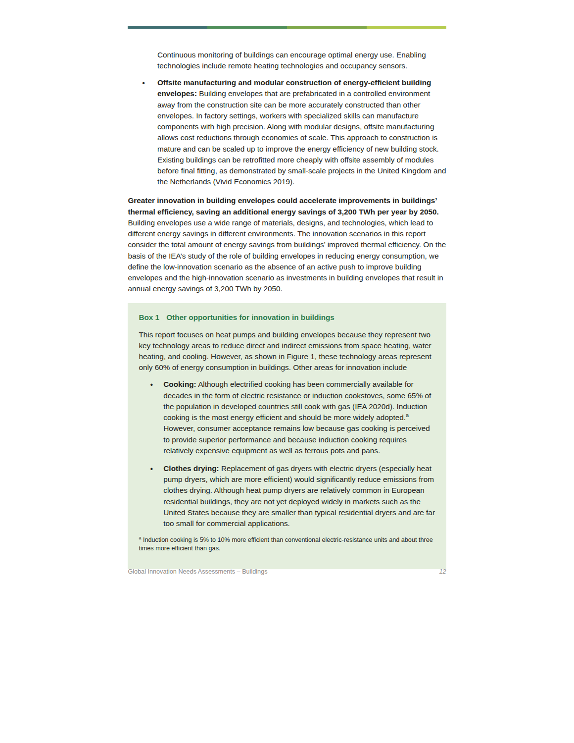Continuous monitoring of buildings can encourage optimal energy use. Enabling technologies include remote heating technologies and occupancy sensors.
Offsite manufacturing and modular construction of energy-efficient building envelopes: Building envelopes that are prefabricated in a controlled environment away from the construction site can be more accurately constructed than other envelopes. In factory settings, workers with specialized skills can manufacture components with high precision. Along with modular designs, offsite manufacturing allows cost reductions through economies of scale. This approach to construction is mature and can be scaled up to improve the energy efficiency of new building stock. Existing buildings can be retrofitted more cheaply with offsite assembly of modules before final fitting, as demonstrated by small-scale projects in the United Kingdom and the Netherlands (Vivid Economics 2019).
Greater innovation in building envelopes could accelerate improvements in buildings’ thermal efficiency, saving an additional energy savings of 3,200 TWh per year by 2050. Building envelopes use a wide range of materials, designs, and technologies, which lead to different energy savings in different environments. The innovation scenarios in this report consider the total amount of energy savings from buildings’ improved thermal efficiency. On the basis of the IEA’s study of the role of building envelopes in reducing energy consumption, we define the low-innovation scenario as the absence of an active push to improve building envelopes and the high-innovation scenario as investments in building envelopes that result in annual energy savings of 3,200 TWh by 2050.
Box 1 Other opportunities for innovation in buildings
This report focuses on heat pumps and building envelopes because they represent two key technology areas to reduce direct and indirect emissions from space heating, water heating, and cooling. However, as shown in Figure 1, these technology areas represent only 60% of energy consumption in buildings. Other areas for innovation include
Cooking: Although electrified cooking has been commercially available for decades in the form of electric resistance or induction cookstoves, some 65% of the population in developed countries still cook with gas (IEA 2020d). Induction cooking is the most energy efficient and should be more widely adopted.a However, consumer acceptance remains low because gas cooking is perceived to provide superior performance and because induction cooking requires relatively expensive equipment as well as ferrous pots and pans.
Clothes drying: Replacement of gas dryers with electric dryers (especially heat pump dryers, which are more efficient) would significantly reduce emissions from clothes drying. Although heat pump dryers are relatively common in European residential buildings, they are not yet deployed widely in markets such as the United States because they are smaller than typical residential dryers and are far too small for commercial applications.
a Induction cooking is 5% to 10% more efficient than conventional electric-resistance units and about three times more efficient than gas.
Global Innovation Needs Assessments – Buildings 12